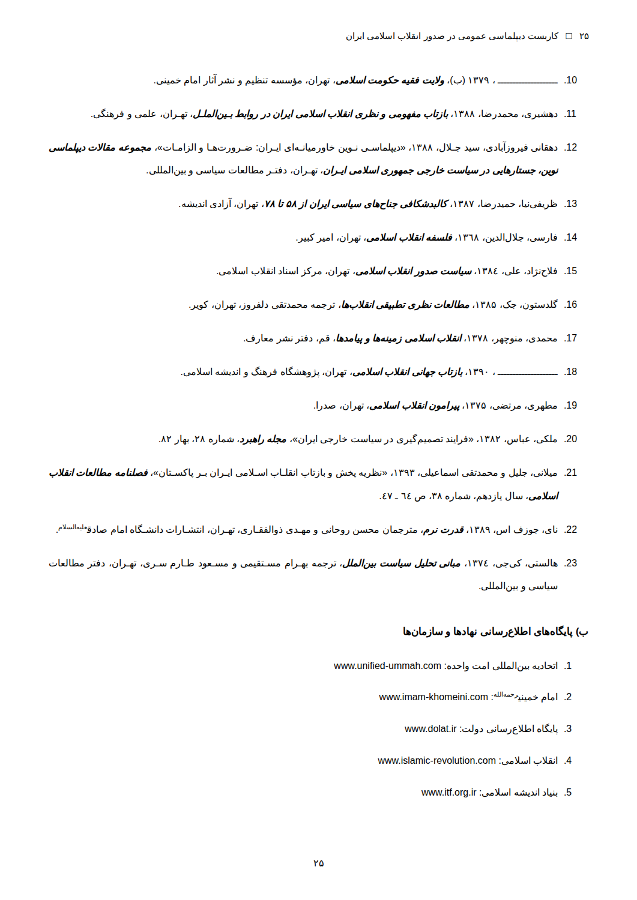۲۵ □ کاربست دیپلماسی عمومی در صدور انقلاب اسلامی ایران
ــــــــــــــــــــ ، ۱۳۷۹ (ب)، ولایت فقیه حکومت اسلامی، تهران، مؤسسه تنظیم و نشر آثار امام خمینی.
دهشیری، محمدرضا، ۱۳۸۸، بازتاب مفهومی و نظری انقلاب اسلامی ایران در روابط بـین‌الملـل، تهـران، علمی و فرهنگی.
دهقانی فیروزآبادی، سید جـلال، ۱۳۸۸، «دیپلماسـی نـوین خاورمیانـه‌ای ایـران: ضـرورت‌هـا و الزامـات»، مجموعه مقالات دیپلماسی نوین، جستارهایی در سیاست خارجی جمهوری اسلامی ایـران، تهـران، دفتـر مطالعات سیاسی و بین‌المللی.
ظریفی‌نیا، حمیدرضا، ۱۳۸۷، کالبدشکافی جناح‌های سیاسی ایران از ۵۸ تا ۷۸، تهران، آزادی اندیشه.
فارسی، جلال‌الدین، ۱۳٦۸، فلسفه انقلاب اسلامی، تهران، امیر کبیر.
فلاح‌نژاد، علی، ۱۳۸٤، سیاست صدور انقلاب اسلامی، تهران، مرکز اسناد انقلاب اسلامی.
گلدستون، جک، ۱۳۸۵، مطالعات نظری تطبیقی انقلاب‌ها، ترجمه محمدتقی دلفروز، تهران، کویر.
محمدی، منوچهر، ۱۳۷۸، انقلاب اسلامی زمینه‌ها و پیامدها، قم، دفتر نشر معارف.
ــــــــــــــــــــ ، ۱۳۹۰، بازتاب جهانی انقلاب اسلامی، تهران، پژوهشگاه فرهنگ و اندیشه اسلامی.
مطهری، مرتضی، ۱۳۷۵، پیرامون انقلاب اسلامی، تهران، صدرا.
ملکی، عباس، ۱۳۸۲، «فرایند تصمیم‌گیری در سیاست خارجی ایران»، مجله راهبرد، شماره ۲۸، بهار ۸۲.
میلانی، جلیل و محمدتقی اسماعیلی، ۱۳۹۳، «نظریه پخش و بازتاب انقلـاب اسـلامی ایـران بـر پاکسـتان»، فصلنامه مطالعات انقلاب اسلامی، سال یازدهم، شماره ۳۸، ص ٦٤ ـ ٤۷.
نای، جوزف اس، ۱۳۸۹، قدرت نرم، مترجمان محسن روحانی و مهـدی ذوالفقـاری، تهـران، انتشـارات دانشـگاه امام صادقعلیه‌السلام.
هالستی، کی‌جی، ۱۳۷٤، مبانی تحلیل سیاست بین‌الملل، ترجمه بهـرام مسـتقیمی و مسـعود طـارم سـری، تهـران، دفتر مطالعات سیاسی و بین‌المللی.
ب) پایگاه‌های اطلاع‌رسانی نهادها و سازمان‌ها
اتحادیه بین‌المللی امت واحده: www.unified-ummah.com
امام خمینیرحمه‌الله: www.imam-khomeini.com
پایگاه اطلاع‌رسانی دولت: www.dolat.ir
انقلاب اسلامی: www.islamic-revolution.com
بنیاد اندیشه اسلامی: www.itf.org.ir
۲۵